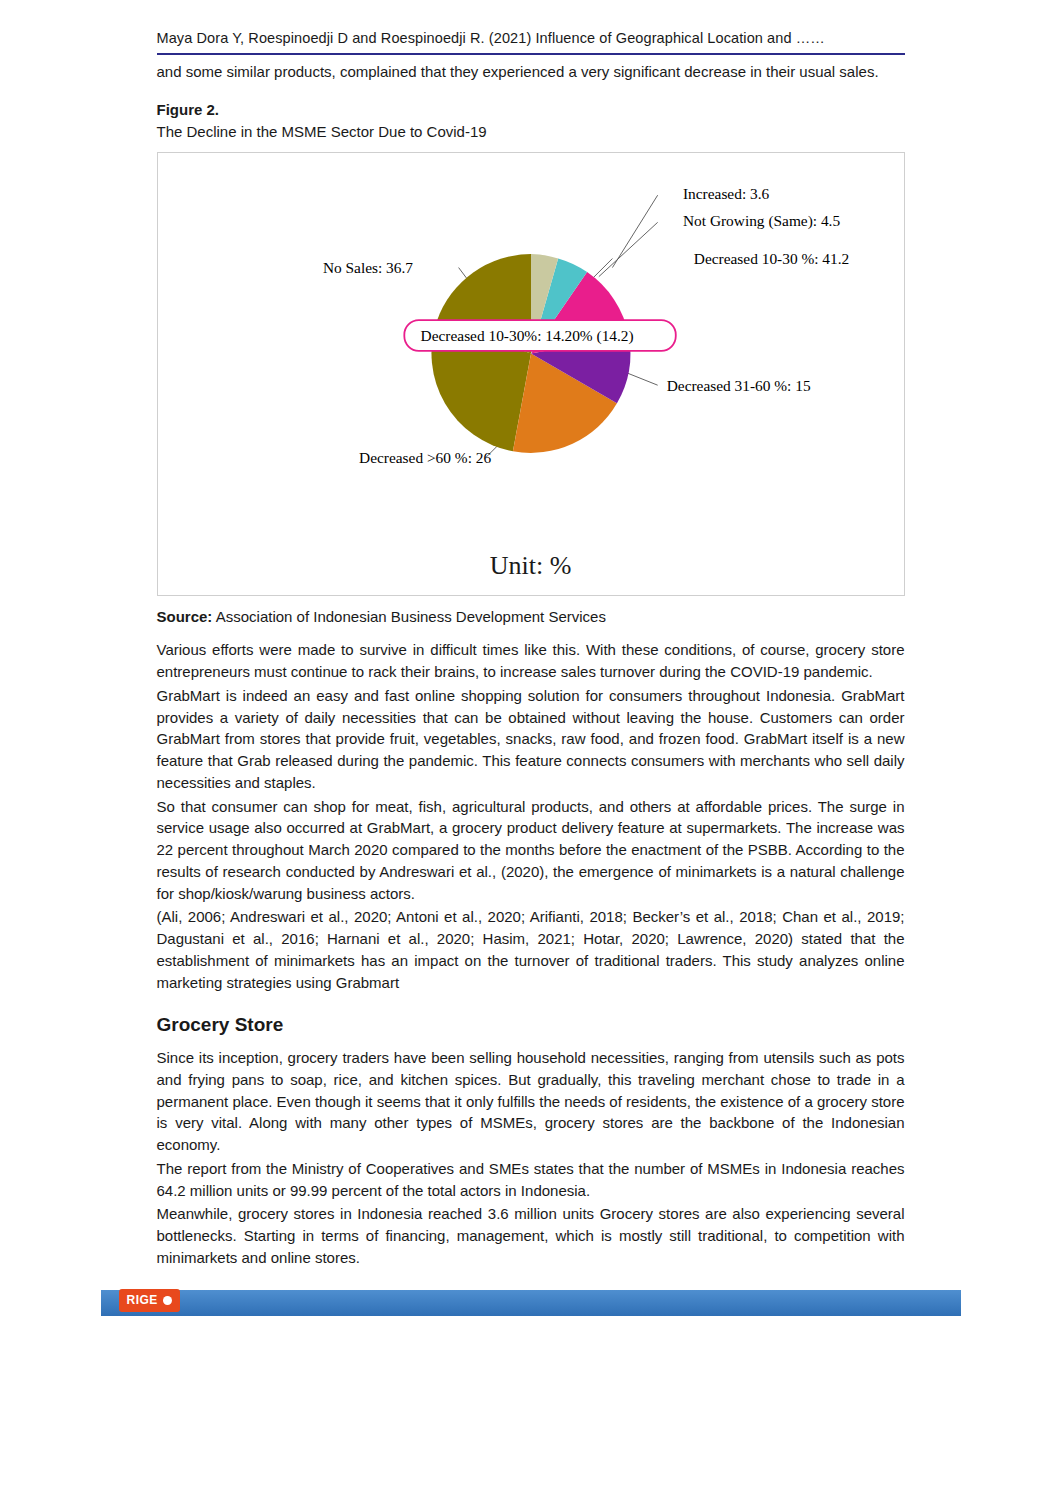Maya Dora Y, Roespinoedji D and Roespinoedji R. (2021) Influence of Geographical Location and ……
and some similar products, complained that they experienced a very significant decrease in their usual sales.
Figure 2. The Decline in the MSME Sector Due to Covid-19
Increased: 3.6 Not Growing (Same): 4.5 Decreased 10-30 %: 41.2 No Sales: 36.7 Decreased 31-60 %: 15 Decreased >60 %: 26 Decreased 10-30%: 14.20% (14.2)
Unit: %
Source: Association of Indonesian Business Development Services
Various efforts were made to survive in difficult times like this. With these conditions, of course, grocery store entrepreneurs must continue to rack their brains, to increase sales turnover during the COVID-19 pandemic.
GrabMart is indeed an easy and fast online shopping solution for consumers throughout Indonesia. GrabMart provides a variety of daily necessities that can be obtained without leaving the house. Customers can order GrabMart from stores that provide fruit, vegetables, snacks, raw food, and frozen food. GrabMart itself is a new feature that Grab released during the pandemic. This feature connects consumers with merchants who sell daily necessities and staples.
So that consumer can shop for meat, fish, agricultural products, and others at affordable prices. The surge in service usage also occurred at GrabMart, a grocery product delivery feature at supermarkets. The increase was 22 percent throughout March 2020 compared to the months before the enactment of the PSBB. According to the results of research conducted by Andreswari et al., (2020), the emergence of minimarkets is a natural challenge for shop/kiosk/warung business actors.
(Ali, 2006; Andreswari et al., 2020; Antoni et al., 2020; Arifianti, 2018; Becker’s et al., 2018; Chan et al., 2019; Dagustani et al., 2016; Harnani et al., 2020; Hasim, 2021; Hotar, 2020; Lawrence, 2020) stated that the establishment of minimarkets has an impact on the turnover of traditional traders. This study analyzes online marketing strategies using Grabmart
Grocery Store
Since its inception, grocery traders have been selling household necessities, ranging from utensils such as pots and frying pans to soap, rice, and kitchen spices. But gradually, this traveling merchant chose to trade in a permanent place. Even though it seems that it only fulfills the needs of residents, the existence of a grocery store is very vital. Along with many other types of MSMEs, grocery stores are the backbone of the Indonesian economy.
The report from the Ministry of Cooperatives and SMEs states that the number of MSMEs in Indonesia reaches 64.2 million units or 99.99 percent of the total actors in Indonesia.
Meanwhile, grocery stores in Indonesia reached 3.6 million units Grocery stores are also experiencing several bottlenecks. Starting in terms of financing, management, which is mostly still traditional, to competition with minimarkets and online stores.
267
RIGE